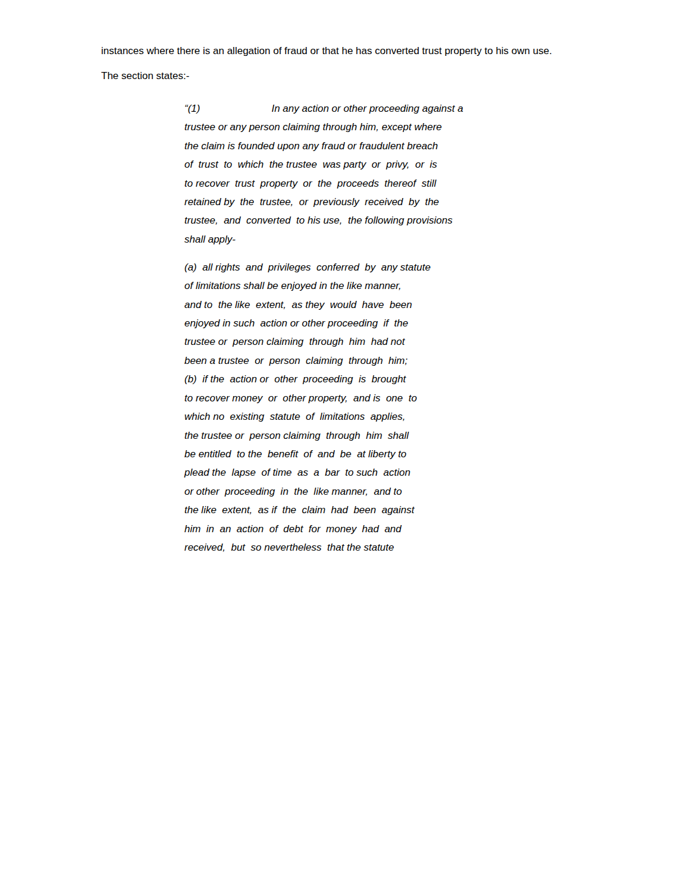instances where there is an allegation of fraud or that he has converted trust property to his own use.
The section states:-
“(1) In any action or other proceeding against a
trustee or any person claiming through him, except where
the claim is founded upon any fraud or fraudulent breach
of trust to which the trustee was party or privy, or is
to recover trust property or the proceeds thereof still
retained by the trustee, or previously received by the
trustee, and converted to his use, the following provisions
shall apply-
(a) all rights and privileges conferred by any statute
of limitations shall be enjoyed in the like manner,
and to the like extent, as they would have been
enjoyed in such action or other proceeding if the
trustee or person claiming through him had not
been a trustee or person claiming through him;
(b) if the action or other proceeding is brought
to recover money or other property, and is one to
which no existing statute of limitations applies,
the trustee or person claiming through him shall
be entitled to the benefit of and be at liberty to
plead the lapse of time as a bar to such action
or other proceeding in the like manner, and to
the like extent, as if the claim had been against
him in an action of debt for money had and
received, but so nevertheless that the statute